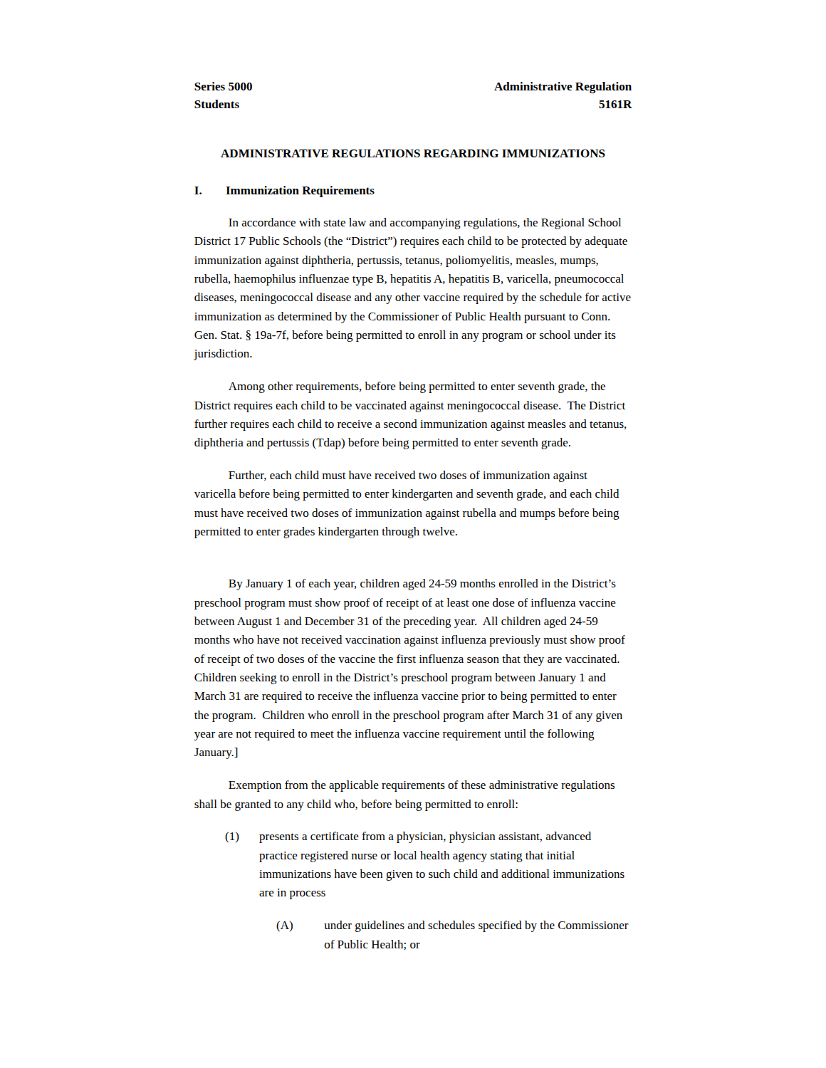Series 5000
Students
Administrative Regulation
5161R
ADMINISTRATIVE REGULATIONS REGARDING IMMUNIZATIONS
I. Immunization Requirements
In accordance with state law and accompanying regulations, the Regional School District 17 Public Schools (the “District”) requires each child to be protected by adequate immunization against diphtheria, pertussis, tetanus, poliomyelitis, measles, mumps, rubella, haemophilus influenzae type B, hepatitis A, hepatitis B, varicella, pneumococcal diseases, meningococcal disease and any other vaccine required by the schedule for active immunization as determined by the Commissioner of Public Health pursuant to Conn. Gen. Stat. § 19a-7f, before being permitted to enroll in any program or school under its jurisdiction.
Among other requirements, before being permitted to enter seventh grade, the District requires each child to be vaccinated against meningococcal disease. The District further requires each child to receive a second immunization against measles and tetanus, diphtheria and pertussis (Tdap) before being permitted to enter seventh grade.
Further, each child must have received two doses of immunization against varicella before being permitted to enter kindergarten and seventh grade, and each child must have received two doses of immunization against rubella and mumps before being permitted to enter grades kindergarten through twelve.
By January 1 of each year, children aged 24-59 months enrolled in the District’s preschool program must show proof of receipt of at least one dose of influenza vaccine between August 1 and December 31 of the preceding year. All children aged 24-59 months who have not received vaccination against influenza previously must show proof of receipt of two doses of the vaccine the first influenza season that they are vaccinated. Children seeking to enroll in the District’s preschool program between January 1 and March 31 are required to receive the influenza vaccine prior to being permitted to enter the program. Children who enroll in the preschool program after March 31 of any given year are not required to meet the influenza vaccine requirement until the following January.]
Exemption from the applicable requirements of these administrative regulations shall be granted to any child who, before being permitted to enroll:
(1) presents a certificate from a physician, physician assistant, advanced practice registered nurse or local health agency stating that initial immunizations have been given to such child and additional immunizations are in process
(A) under guidelines and schedules specified by the Commissioner of Public Health; or